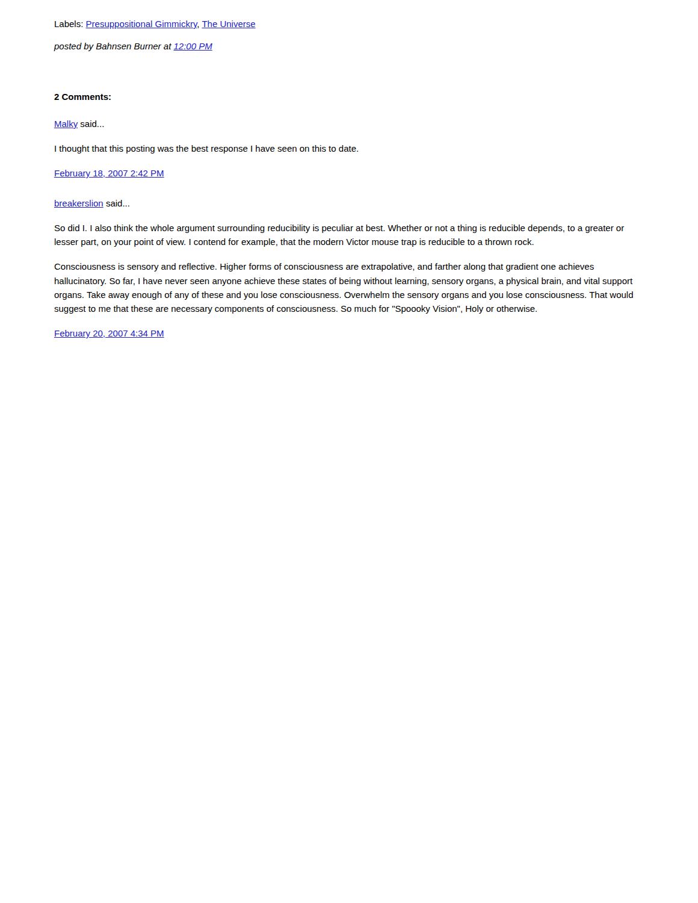Labels: Presuppositional Gimmickry, The Universe
posted by Bahnsen Burner at 12:00 PM
2 Comments:
Malky said...
I thought that this posting was the best response I have seen on this to date.
February 18, 2007 2:42 PM
breakerslion said...
So did I. I also think the whole argument surrounding reducibility is peculiar at best. Whether or not a thing is reducible depends, to a greater or lesser part, on your point of view. I contend for example, that the modern Victor mouse trap is reducible to a thrown rock.
Consciousness is sensory and reflective. Higher forms of consciousness are extrapolative, and farther along that gradient one achieves hallucinatory. So far, I have never seen anyone achieve these states of being without learning, sensory organs, a physical brain, and vital support organs. Take away enough of any of these and you lose consciousness. Overwhelm the sensory organs and you lose consciousness. That would suggest to me that these are necessary components of consciousness. So much for "Spoooky Vision", Holy or otherwise.
February 20, 2007 4:34 PM